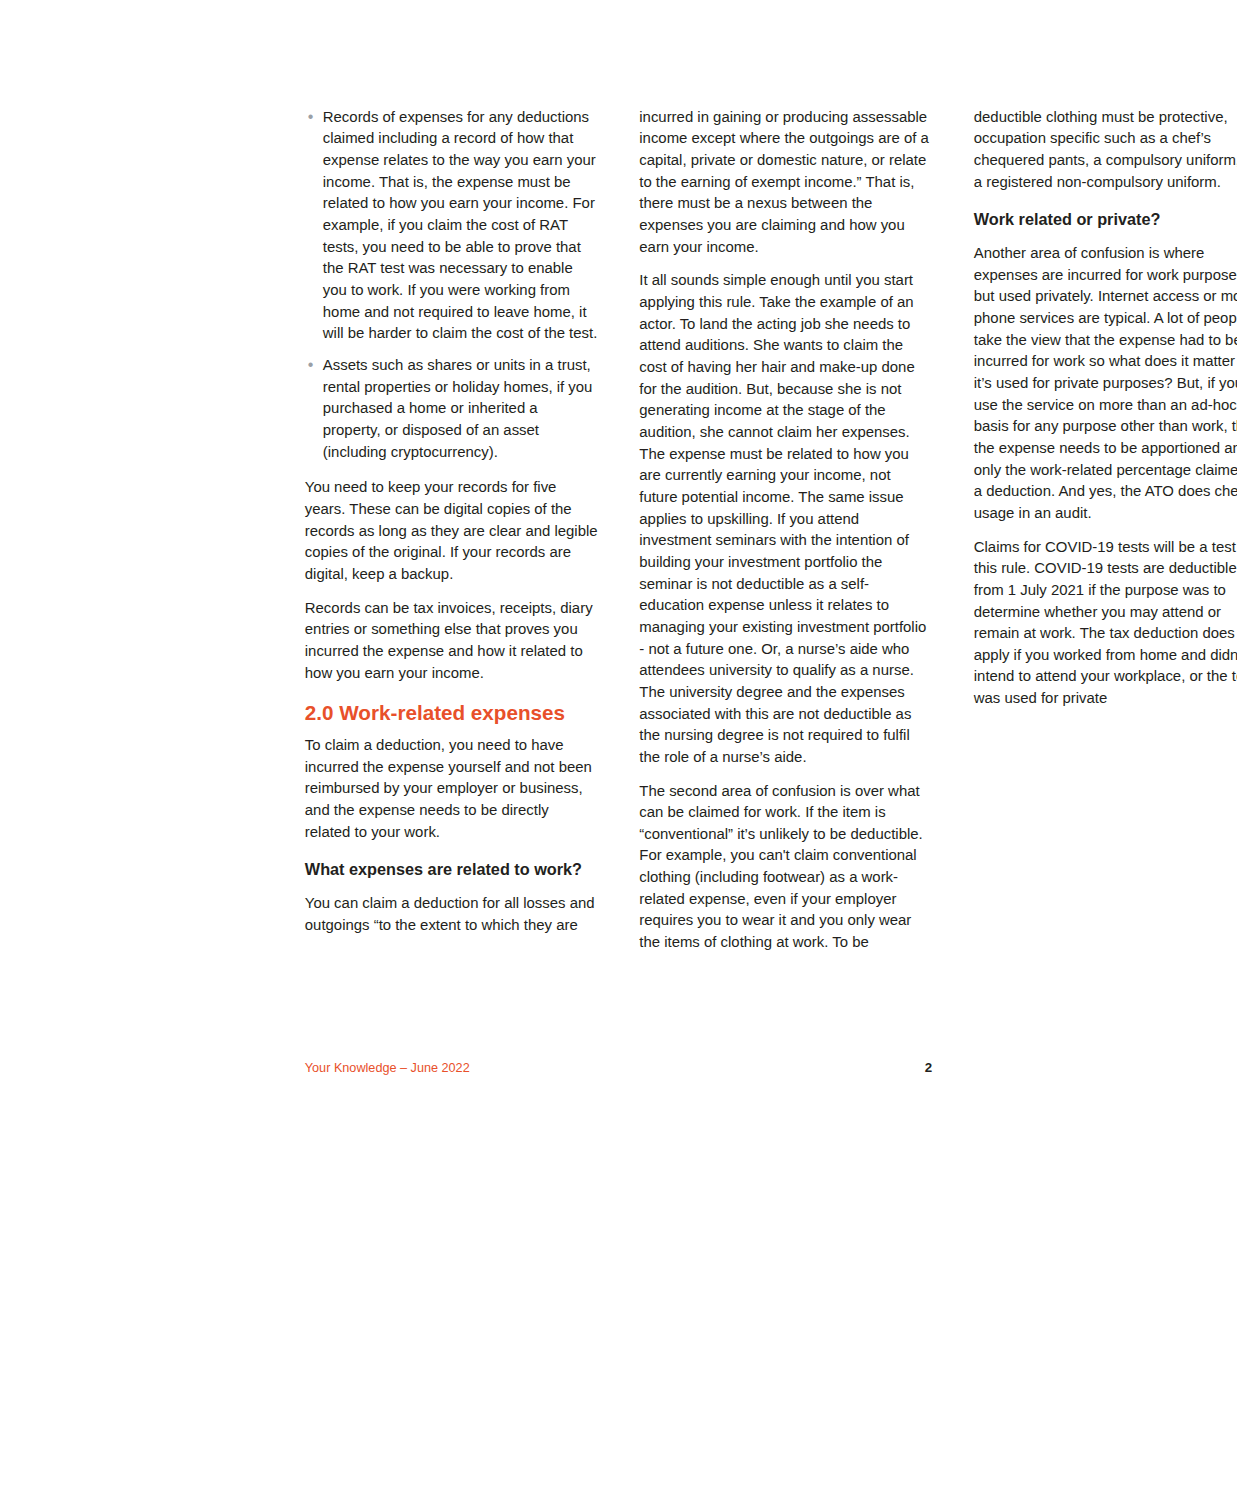Records of expenses for any deductions claimed including a record of how that expense relates to the way you earn your income. That is, the expense must be related to how you earn your income. For example, if you claim the cost of RAT tests, you need to be able to prove that the RAT test was necessary to enable you to work. If you were working from home and not required to leave home, it will be harder to claim the cost of the test.
Assets such as shares or units in a trust, rental properties or holiday homes, if you purchased a home or inherited a property, or disposed of an asset (including cryptocurrency).
You need to keep your records for five years. These can be digital copies of the records as long as they are clear and legible copies of the original. If your records are digital, keep a backup.
Records can be tax invoices, receipts, diary entries or something else that proves you incurred the expense and how it related to how you earn your income.
2.0 Work-related expenses
To claim a deduction, you need to have incurred the expense yourself and not been reimbursed by your employer or business, and the expense needs to be directly related to your work.
What expenses are related to work?
You can claim a deduction for all losses and outgoings “to the extent to which they are incurred in gaining or producing assessable income except where the outgoings are of a capital, private or domestic nature, or relate to the earning of exempt income.” That is, there must be a nexus between the expenses you are claiming and how you earn your income.
It all sounds simple enough until you start applying this rule. Take the example of an actor. To land the acting job she needs to attend auditions. She wants to claim the cost of having her hair and make-up done for the audition. But, because she is not generating income at the stage of the audition, she cannot claim her expenses. The expense must be related to how you are currently earning your income, not future potential income. The same issue applies to upskilling. If you attend investment seminars with the intention of building your investment portfolio the seminar is not deductible as a self-education expense unless it relates to managing your existing investment portfolio - not a future one. Or, a nurse’s aide who attendees university to qualify as a nurse. The university degree and the expenses associated with this are not deductible as the nursing degree is not required to fulfil the role of a nurse’s aide.
The second area of confusion is over what can be claimed for work. If the item is “conventional” it’s unlikely to be deductible. For example, you can't claim conventional clothing (including footwear) as a work-related expense, even if your employer requires you to wear it and you only wear the items of clothing at work. To be deductible clothing must be protective, occupation specific such as a chef’s chequered pants, a compulsory uniform, or a registered non-compulsory uniform.
Work related or private?
Another area of confusion is where expenses are incurred for work purposes but used privately. Internet access or mobile phone services are typical. A lot of people take the view that the expense had to be incurred for work so what does it matter if it’s used for private purposes? But, if you use the service on more than an ad-hoc basis for any purpose other than work, then the expense needs to be apportioned and only the work-related percentage claimed as a deduction. And yes, the ATO does check usage in an audit.
Claims for COVID-19 tests will be a test of this rule. COVID-19 tests are deductible from 1 July 2021 if the purpose was to determine whether you may attend or remain at work. The tax deduction does not apply if you worked from home and didn’t intend to attend your workplace, or the test was used for private
Your Knowledge – June 2022 2